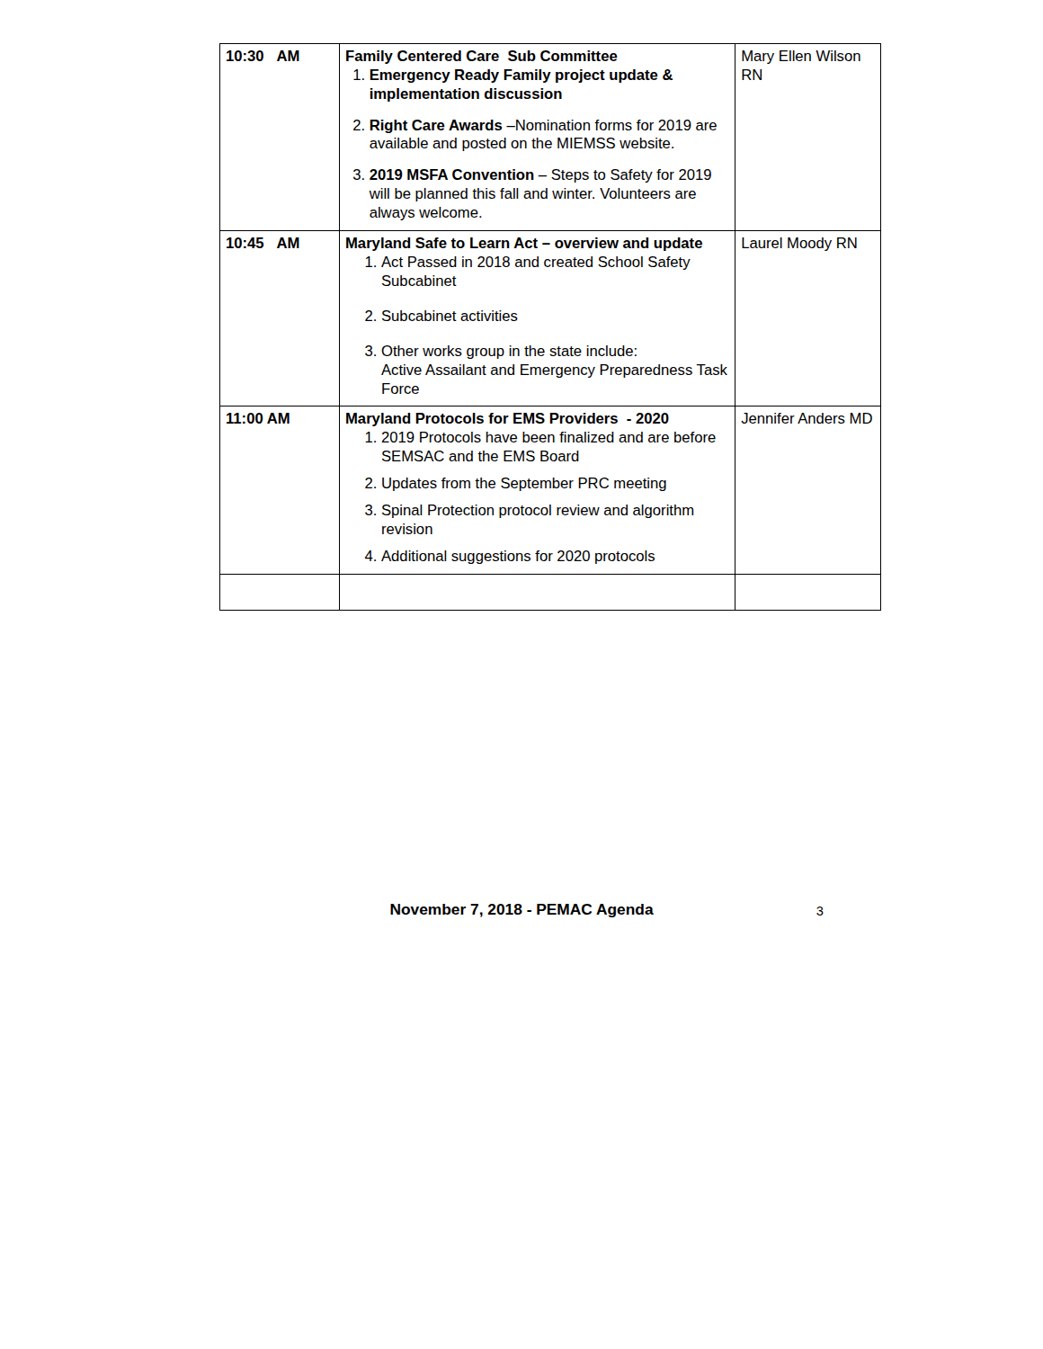| 10:30 AM | Family Centered Care Sub Committee Emergency Ready Family project update & implementation discussion Right Care Awards –Nomination forms for 2019 are available and posted on the MIEMSS website. 2019 MSFA Convention – Steps to Safety for 2019 will be planned this fall and winter. Volunteers are always welcome. | Mary Ellen Wilson RN |
| 10:45 AM | Maryland Safe to Learn Act – overview and update Act Passed in 2018 and created School Safety Subcabinet Subcabinet activities Other works group in the state include: Active Assailant and Emergency Preparedness Task Force | Laurel Moody RN |
| 11:00 AM | Maryland Protocols for EMS Providers - 2020 2019 Protocols have been finalized and are before SEMSAC and the EMS Board Updates from the September PRC meeting Spinal Protection protocol review and algorithm revision Additional suggestions for 2020 protocols | Jennifer Anders MD |
November 7, 2018 - PEMAC Agenda 3